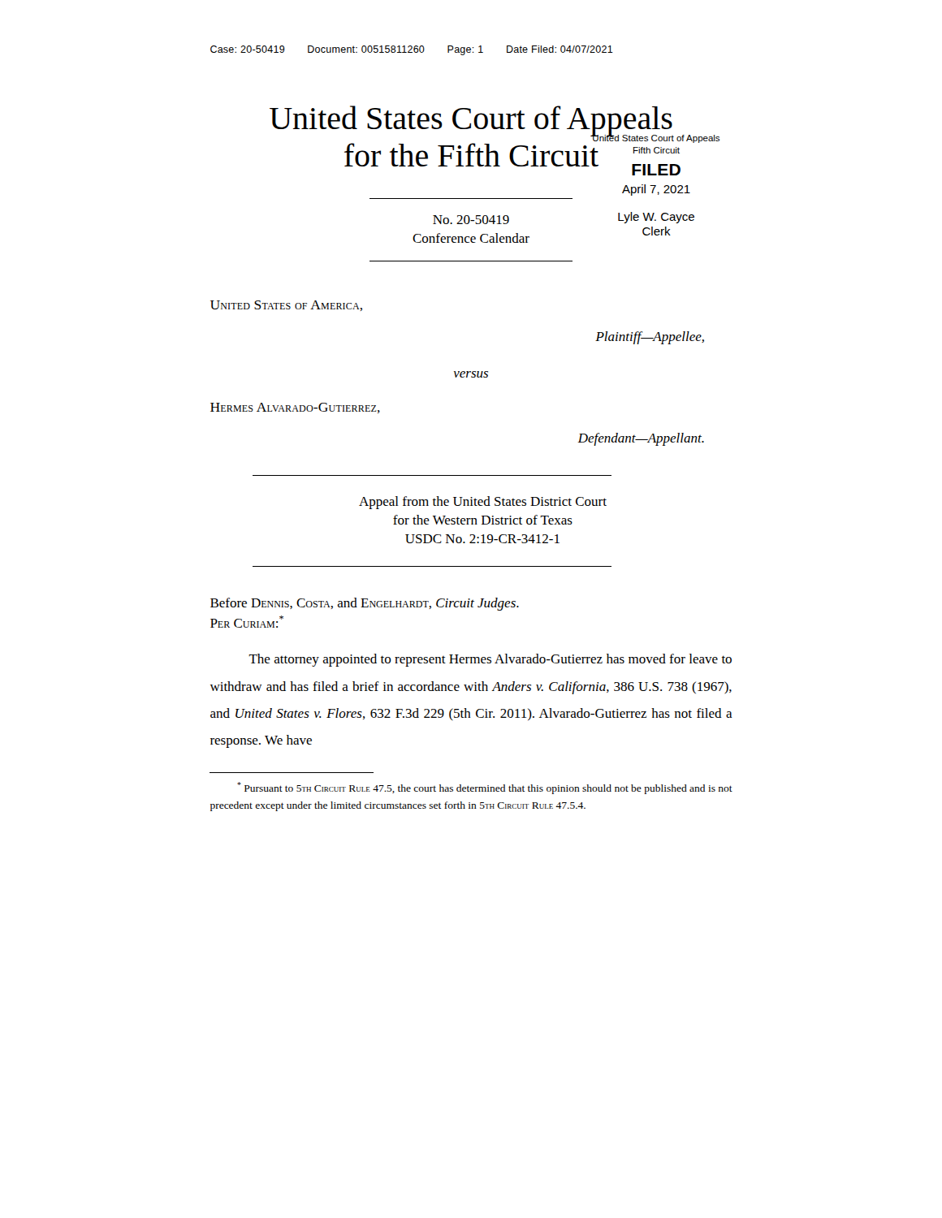Case: 20-50419 Document: 00515811260 Page: 1 Date Filed: 04/07/2021
United States Court of Appealsfor the Fifth Circuit
United States Court of Appeals
Fifth Circuit
FILED
April 7, 2021
Lyle W. Cayce
Clerk
No. 20-50419
Conference Calendar
United States of America,
Plaintiff—Appellee,
versus
Hermes Alvarado-Gutierrez,
Defendant—Appellant.
Appeal from the United States District Court
for the Western District of Texas
USDC No. 2:19-CR-3412-1
Before Dennis, Costa, and Engelhardt, Circuit Judges.
Per Curiam:*
The attorney appointed to represent Hermes Alvarado-Gutierrez has moved for leave to withdraw and has filed a brief in accordance with Anders v. California, 386 U.S. 738 (1967), and United States v. Flores, 632 F.3d 229 (5th Cir. 2011). Alvarado-Gutierrez has not filed a response. We have
* Pursuant to 5th Circuit Rule 47.5, the court has determined that this opinion should not be published and is not precedent except under the limited circumstances set forth in 5th Circuit Rule 47.5.4.